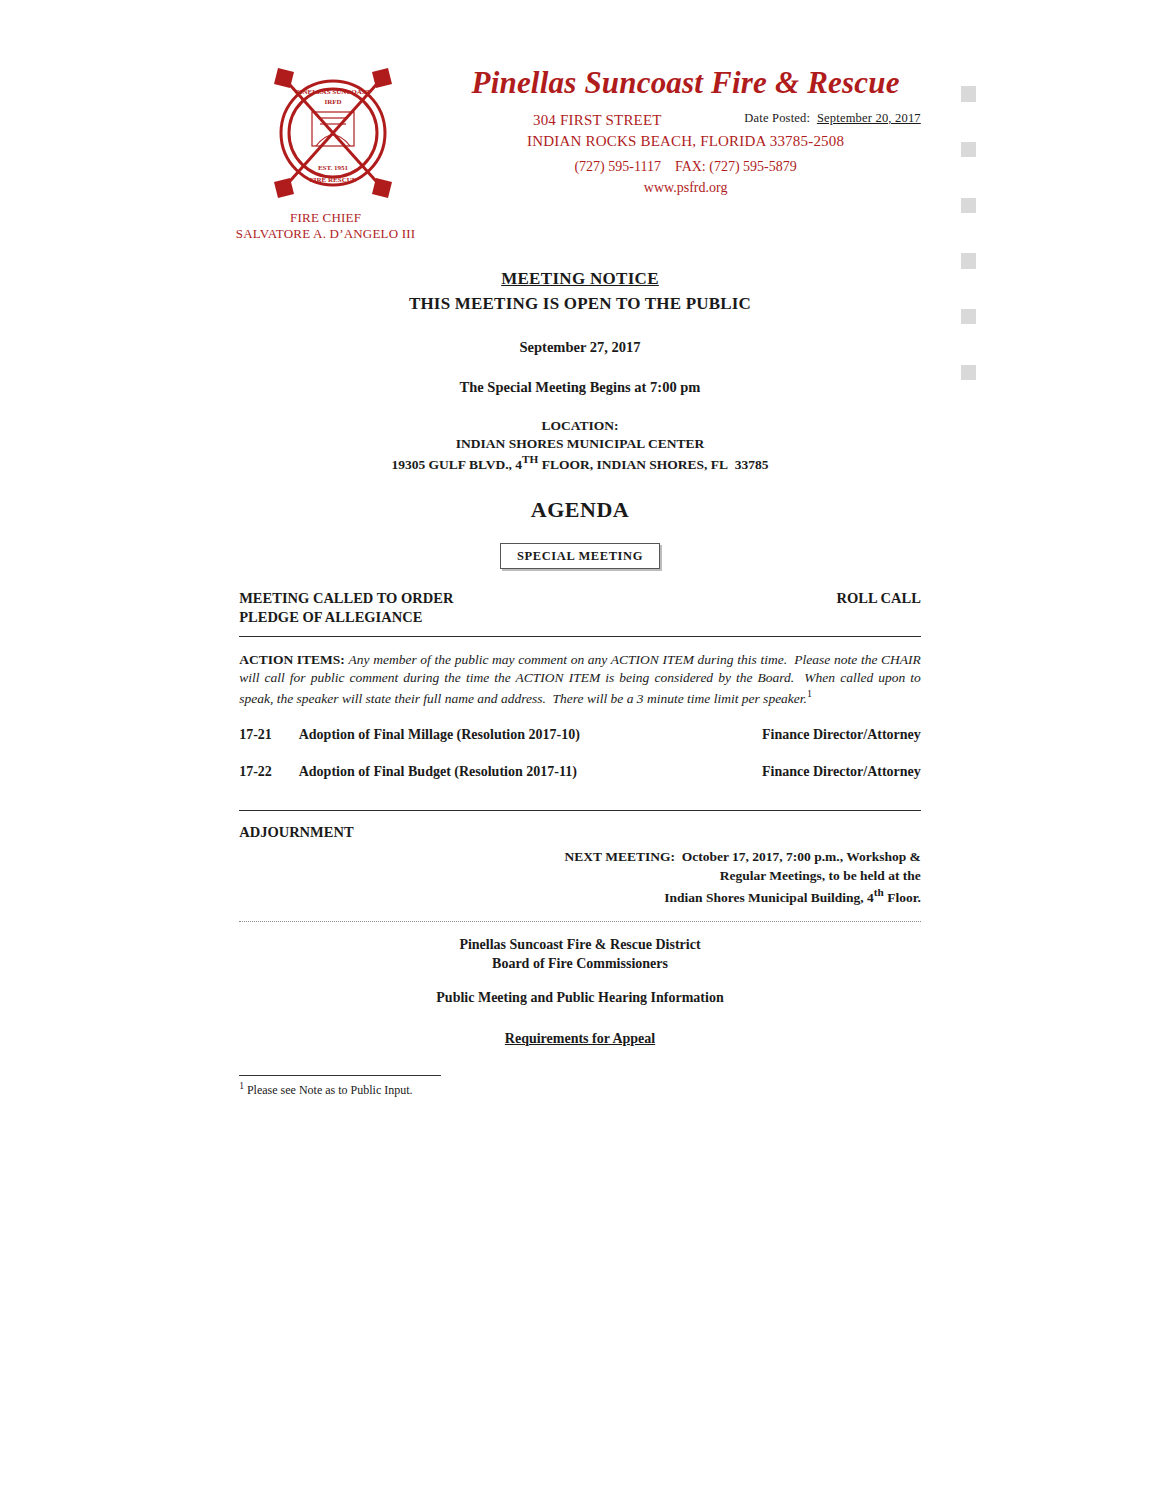PINELLAS SUNCOAST IRFD EST. 1951 FIRE RESCUE
FIRE CHIEF
SALVATORE A. D’ANGELO III
Pinellas Suncoast Fire & Rescue
Date Posted: September 20, 2017 304 FIRST STREET
INDIAN ROCKS BEACH, FLORIDA 33785-2508
(727) 595-1117 FAX: (727) 595-5879 www.psfrd.org
MEETING NOTICE
THIS MEETING IS OPEN TO THE PUBLIC
September 27, 2017
The Special Meeting Begins at 7:00 pm
LOCATION:
INDIAN SHORES MUNICIPAL CENTER
19305 GULF BLVD., 4TH FLOOR, INDIAN SHORES, FL 33785
AGENDA
SPECIAL MEETING
MEETING CALLED TO ORDER
PLEDGE OF ALLEGIANCE
ROLL CALL
ACTION ITEMS: Any member of the public may comment on any ACTION ITEM during this time. Please note the CHAIR will call for public comment during the time the ACTION ITEM is being considered by the Board. When called upon to speak, the speaker will state their full name and address. There will be a 3 minute time limit per speaker.1
| 17-21 | Adoption of Final Millage (Resolution 2017-10) | Finance Director/Attorney |
| 17-22 | Adoption of Final Budget (Resolution 2017-11) | Finance Director/Attorney |
ADJOURNMENT
NEXT MEETING: October 17, 2017, 7:00 p.m., Workshop &
Regular Meetings, to be held at the
Indian Shores Municipal Building, 4th Floor.
Pinellas Suncoast Fire & Rescue District
Board of Fire Commissioners
Public Meeting and Public Hearing Information
Requirements for Appeal
1 Please see Note as to Public Input.